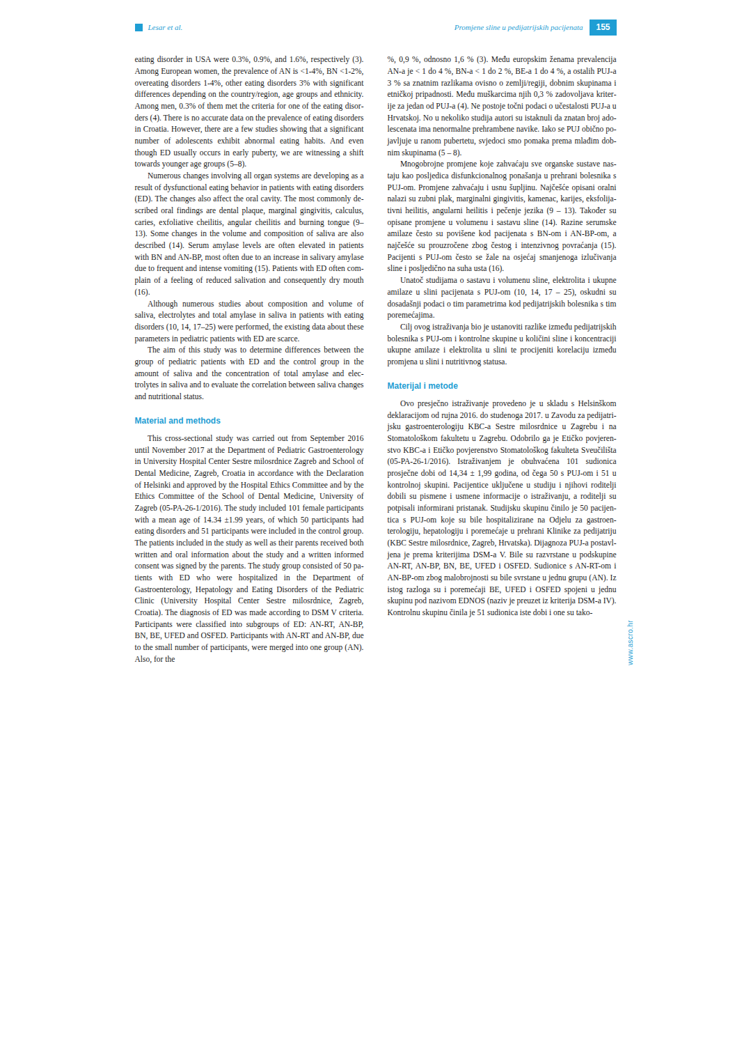Lesar et al.
Promjene sline u pedijatrijskih pacijenata 155
eating disorder in USA were 0.3%, 0.9%, and 1.6%, respectively (3). Among European women, the prevalence of AN is <1-4%, BN <1-2%, overeating disorders 1-4%, other eating disorders 3% with significant differences depending on the country/region, age groups and ethnicity. Among men, 0.3% of them met the criteria for one of the eating disorders (4). There is no accurate data on the prevalence of eating disorders in Croatia. However, there are a few studies showing that a significant number of adolescents exhibit abnormal eating habits. And even though ED usually occurs in early puberty, we are witnessing a shift towards younger age groups (5–8).
Numerous changes involving all organ systems are developing as a result of dysfunctional eating behavior in patients with eating disorders (ED). The changes also affect the oral cavity. The most commonly described oral findings are dental plaque, marginal gingivitis, calculus, caries, exfoliative cheilitis, angular cheilitis and burning tongue (9–13). Some changes in the volume and composition of saliva are also described (14). Serum amylase levels are often elevated in patients with BN and AN-BP, most often due to an increase in salivary amylase due to frequent and intense vomiting (15). Patients with ED often complain of a feeling of reduced salivation and consequently dry mouth (16).
Although numerous studies about composition and volume of saliva, electrolytes and total amylase in saliva in patients with eating disorders (10, 14, 17–25) were performed, the existing data about these parameters in pediatric patients with ED are scarce.
The aim of this study was to determine differences between the group of pediatric patients with ED and the control group in the amount of saliva and the concentration of total amylase and electrolytes in saliva and to evaluate the correlation between saliva changes and nutritional status.
Material and methods
This cross-sectional study was carried out from September 2016 until November 2017 at the Department of Pediatric Gastroenterology in University Hospital Center Sestre milosrdnice Zagreb and School of Dental Medicine, Zagreb, Croatia in accordance with the Declaration of Helsinki and approved by the Hospital Ethics Committee and by the Ethics Committee of the School of Dental Medicine, University of Zagreb (05-PA-26-1/2016). The study included 101 female participants with a mean age of 14.34 ±1.99 years, of which 50 participants had eating disorders and 51 participants were included in the control group. The patients included in the study as well as their parents received both written and oral information about the study and a written informed consent was signed by the parents. The study group consisted of 50 patients with ED who were hospitalized in the Department of Gastroenterology, Hepatology and Eating Disorders of the Pediatric Clinic (University Hospital Center Sestre milosrdnice, Zagreb, Croatia). The diagnosis of ED was made according to DSM V criteria. Participants were classified into subgroups of ED: AN-RT, AN-BP, BN, BE, UFED and OSFED. Participants with AN-RT and AN-BP, due to the small number of participants, were merged into one group (AN). Also, for the
%, 0,9 %, odnosno 1,6 % (3). Među europskim ženama prevalencija AN-a je < 1 do 4 %, BN-a < 1 do 2 %, BE-a 1 do 4 %, a ostalih PUJ-a 3 % sa znatnim razlikama ovisno o zemlji/regiji, dobnim skupinama i etničkoj pripadnosti. Među muškarcima njih 0,3 % zadovoljava kriterije za jedan od PUJ-a (4). Ne postoje točni podaci o učestalosti PUJ-a u Hrvatskoj. No u nekoliko studija autori su istaknuli da znatan broj adolescenata ima nenormalne prehrambene navike. Iako se PUJ obično pojavljuje u ranom pubertetu, svjedoci smo pomaka prema mlađim dobnim skupinama (5 – 8).
Mnogobrojne promjene koje zahvaćaju sve organske sustave nastaju kao posljedica disfunkcionalnog ponašanja u prehrani bolesnika s PUJ-om. Promjene zahvaćaju i usnu šupljinu. Najčešće opisani oralni nalazi su zubni plak, marginalni gingivitis, kamenac, karijes, eksfolijativni heilitis, angularni heilitis i pečenje jezika (9 – 13). Također su opisane promjene u volumenu i sastavu sline (14). Razine serumske amilaze često su povišene kod pacijenata s BN-om i AN-BP-om, a najčešće su prouzročene zbog čestog i intenzivnog povraćanja (15). Pacijenti s PUJ-om često se žale na osjećaj smanjenoga izlučivanja sline i posljedično na suha usta (16).
Unatoč studijama o sastavu i volumenu sline, elektrolita i ukupne amilaze u slini pacijenata s PUJ-om (10, 14, 17 – 25), oskudni su dosadašnji podaci o tim parametrima kod pedijatrijskih bolesnika s tim poremećajima.
Cilj ovog istraživanja bio je ustanoviti razlike između pedijatrijskih bolesnika s PUJ-om i kontrolne skupine u količini sline i koncentraciji ukupne amilaze i elektrolita u slini te procijeniti korelaciju između promjena u slini i nutritivnog statusa.
Materijal i metode
Ovo presječno istraživanje provedeno je u skladu s Helsinškom deklaracijom od rujna 2016. do studenoga 2017. u Zavodu za pedijatrijsku gastroenterologiju KBC-a Sestre milosrdnice u Zagrebu i na Stomatološkom fakultetu u Zagrebu. Odobrilo ga je Etičko povjerenstvo KBC-a i Etičko povjerenstvo Stomatološkog fakulteta Sveučilišta (05-PA-26-1/2016). Istraživanjem je obuhvaćena 101 sudionica prosječne dobi od 14,34 ± 1,99 godina, od čega 50 s PUJ-om i 51 u kontrolnoj skupini. Pacijentice uključene u studiju i njihovi roditelji dobili su pismene i usmene informacije o istraživanju, a roditelji su potpisali informirani pristanak. Studijsku skupinu činilo je 50 pacijentica s PUJ-om koje su bile hospitalizirane na Odjelu za gastroenterologiju, hepatologiju i poremećaje u prehrani Klinike za pedijatriju (KBC Sestre milosrdnice, Zagreb, Hrvatska). Dijagnoza PUJ-a postavljena je prema kriterijima DSM-a V. Bile su razvrstane u podskupine AN-RT, AN-BP, BN, BE, UFED i OSFED. Sudionice s AN-RT-om i AN-BP-om zbog malobrojnosti su bile svrstane u jednu grupu (AN). Iz istog razloga su i poremećaji BE, UFED i OSFED spojeni u jednu skupinu pod nazivom EDNOS (naziv je preuzet iz kriterija DSM-a IV). Kontrolnu skupinu činila je 51 sudionica iste dobi i one su tako-
www.ascro.hr